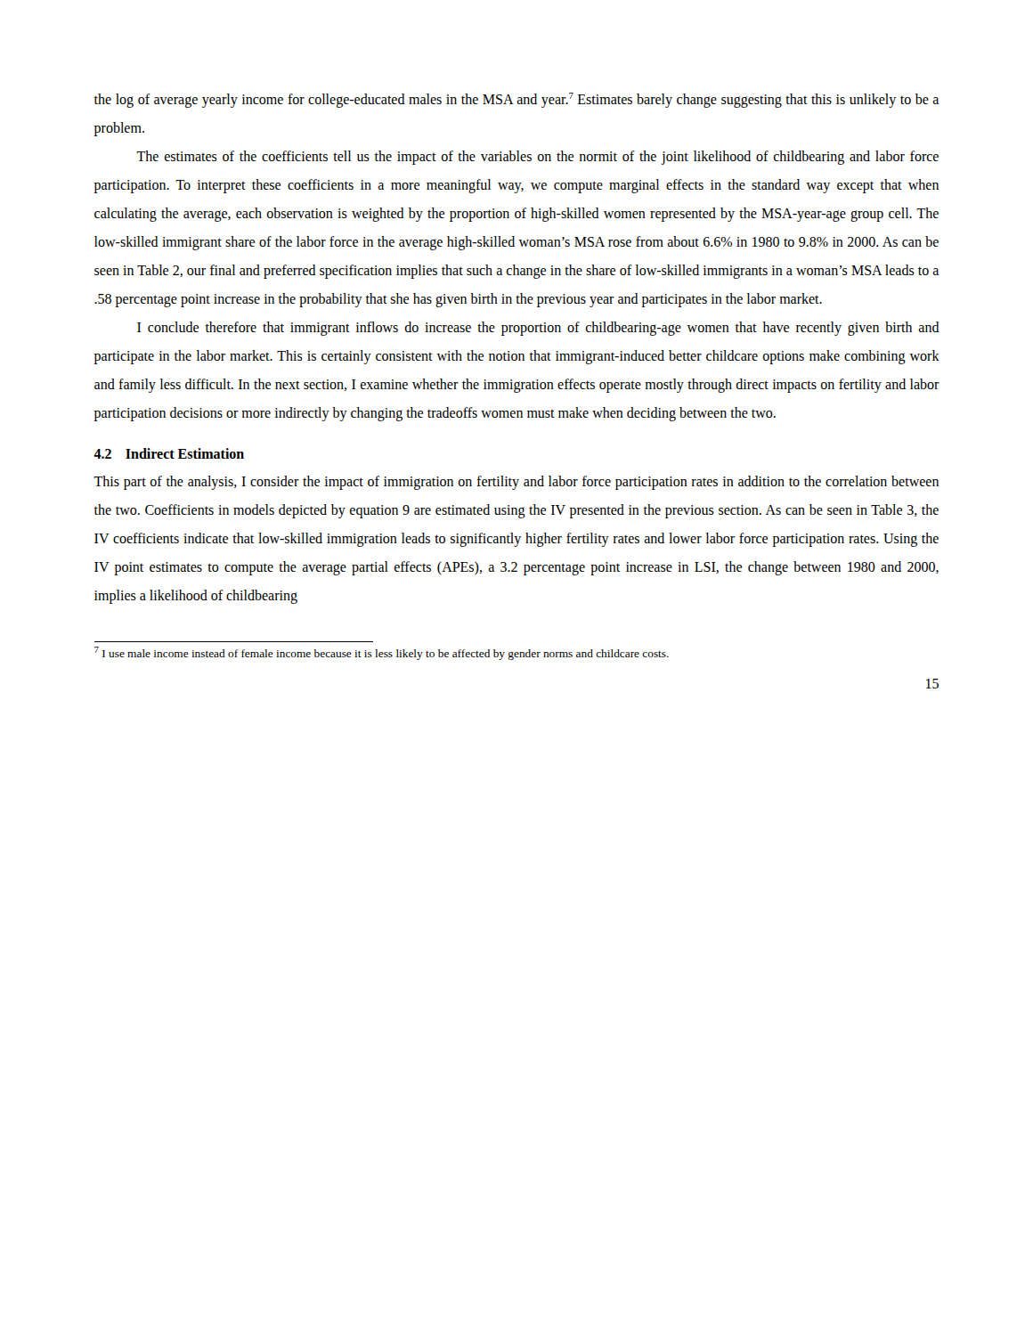the log of average yearly income for college-educated males in the MSA and year.7 Estimates barely change suggesting that this is unlikely to be a problem.
The estimates of the coefficients tell us the impact of the variables on the normit of the joint likelihood of childbearing and labor force participation. To interpret these coefficients in a more meaningful way, we compute marginal effects in the standard way except that when calculating the average, each observation is weighted by the proportion of high-skilled women represented by the MSA-year-age group cell. The low-skilled immigrant share of the labor force in the average high-skilled woman’s MSA rose from about 6.6% in 1980 to 9.8% in 2000. As can be seen in Table 2, our final and preferred specification implies that such a change in the share of low-skilled immigrants in a woman’s MSA leads to a .58 percentage point increase in the probability that she has given birth in the previous year and participates in the labor market.
I conclude therefore that immigrant inflows do increase the proportion of childbearing-age women that have recently given birth and participate in the labor market. This is certainly consistent with the notion that immigrant-induced better childcare options make combining work and family less difficult. In the next section, I examine whether the immigration effects operate mostly through direct impacts on fertility and labor participation decisions or more indirectly by changing the tradeoffs women must make when deciding between the two.
4.2 Indirect Estimation
This part of the analysis, I consider the impact of immigration on fertility and labor force participation rates in addition to the correlation between the two. Coefficients in models depicted by equation 9 are estimated using the IV presented in the previous section. As can be seen in Table 3, the IV coefficients indicate that low-skilled immigration leads to significantly higher fertility rates and lower labor force participation rates. Using the IV point estimates to compute the average partial effects (APEs), a 3.2 percentage point increase in LSI, the change between 1980 and 2000, implies a likelihood of childbearing
7 I use male income instead of female income because it is less likely to be affected by gender norms and childcare costs.
15